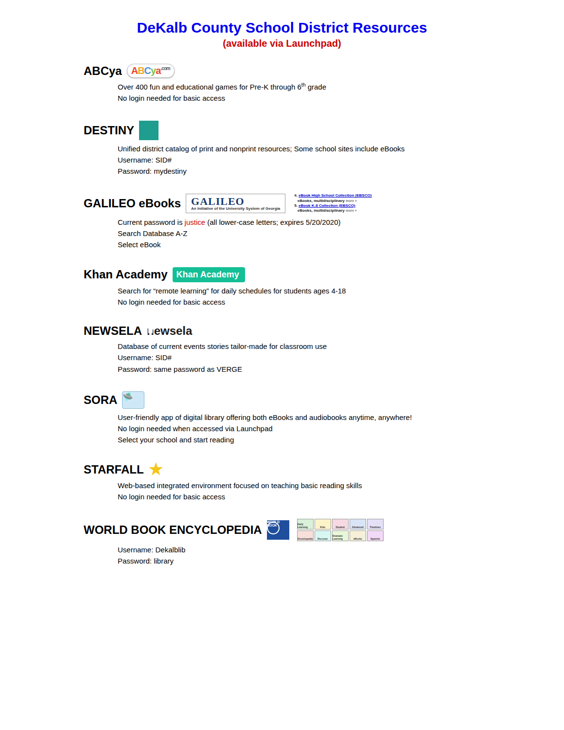DeKalb County School District Resources
(available via Launchpad)
ABCya ABCya.com
Over 400 fun and educational games for Pre-K through 6th grade
No login needed for basic access
DESTINY
Unified district catalog of print and nonprint resources; Some school sites include eBooks
Username: SID#
Password: mydestiny
GALILEO eBooks GALILEOAn Initiative of the University System of Georgia 4. eBook High School Collection (EBSCO)
eBooks, multidisciplinary more »
5. eBook K-8 Collection (EBSCO)
eBooks, multidisciplinary more »
Current password is justice (all lower-case letters; expires 5/20/2020)
Search Database A-Z
Select eBook
Khan Academy Khan Academy
Search for “remote learning” for daily schedules for students ages 4-18
No login needed for basic access
NEWSELA newsela
Database of current events stories tailor-made for classroom use
Username: SID#
Password: same password as VERGE
SORA 🛸
User-friendly app of digital library offering both eBooks and audiobooks anytime, anywhere!
No login needed when accessed via Launchpad
Select your school and start reading
STARFALL
Web-based integrated environment focused on teaching basic reading skills
No login needed for basic access
WORLD BOOK ENCYCLOPEDIA WORLD
BOOK
Early Learning
Kids
Student
Advanced
Timelines
Enciclopedia
Discover
Dramatic Learning
eBooks
Spanish
Username: Dekalblib
Password: library